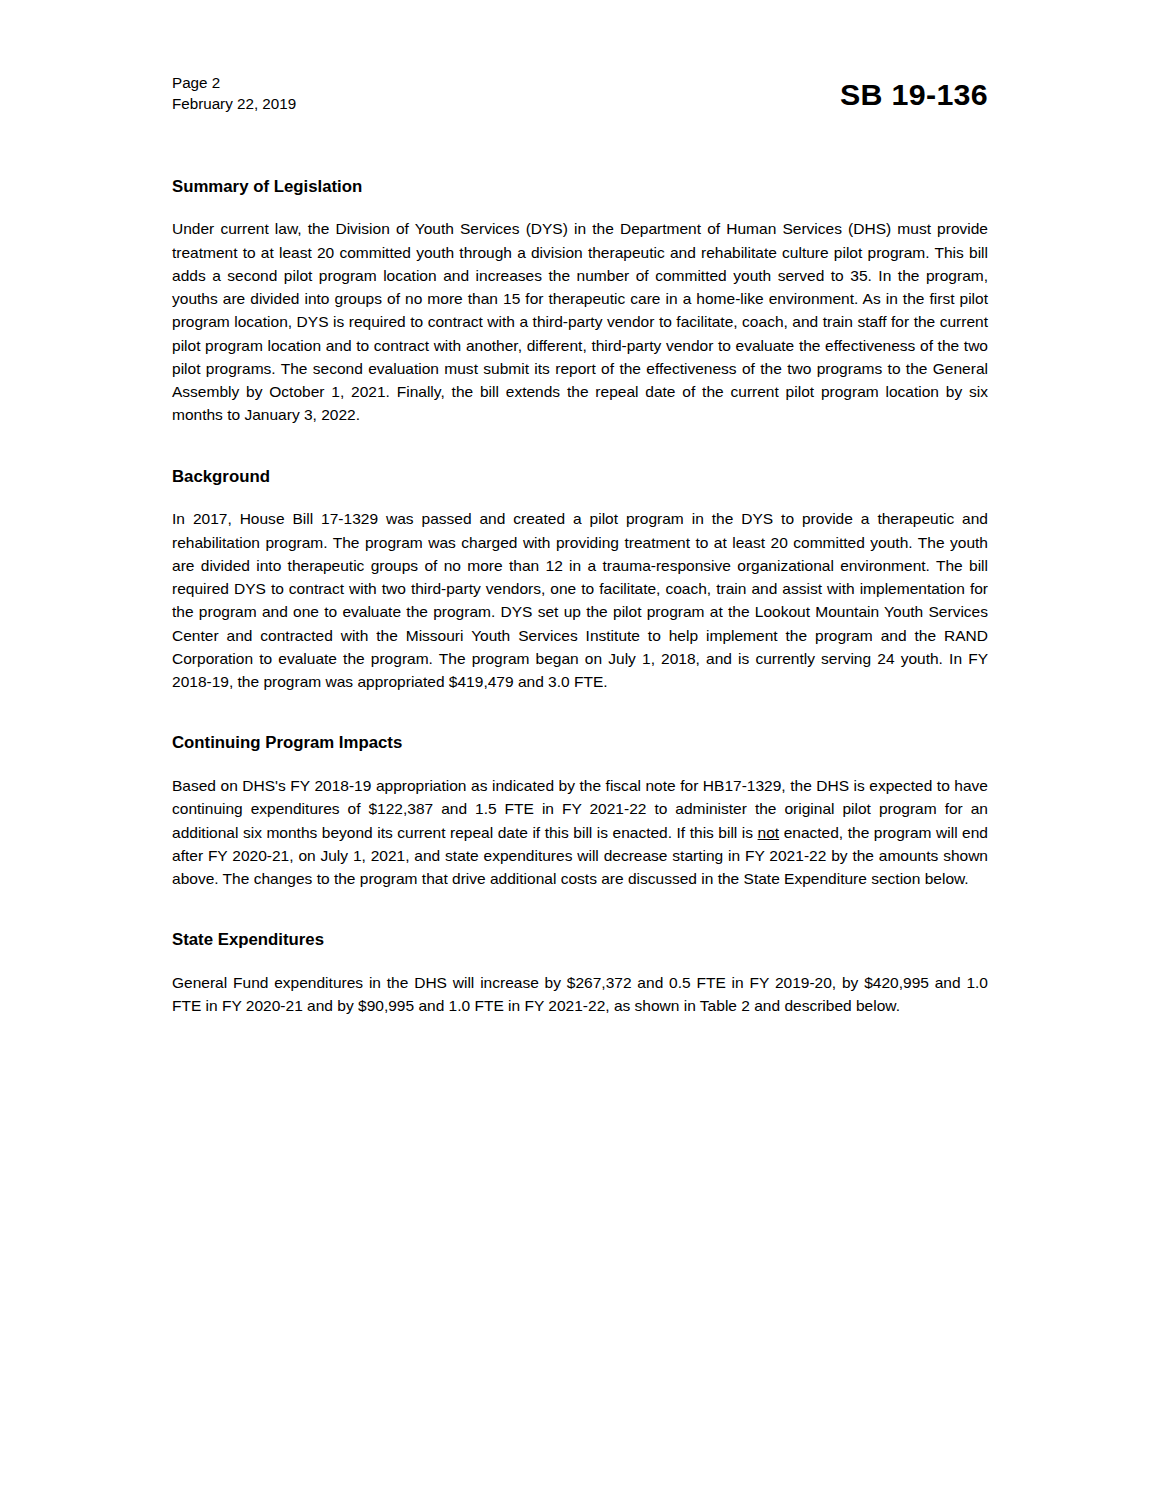Page 2
February 22, 2019
SB 19-136
Summary of Legislation
Under current law, the Division of Youth Services (DYS) in the Department of Human Services (DHS) must provide treatment to at least 20 committed youth through a division therapeutic and rehabilitate culture pilot program. This bill adds a second pilot program location and increases the number of committed youth served to 35. In the program, youths are divided into groups of no more than 15 for therapeutic care in a home-like environment. As in the first pilot program location, DYS is required to contract with a third-party vendor to facilitate, coach, and train staff for the current pilot program location and to contract with another, different, third-party vendor to evaluate the effectiveness of the two pilot programs. The second evaluation must submit its report of the effectiveness of the two programs to the General Assembly by October 1, 2021. Finally, the bill extends the repeal date of the current pilot program location by six months to January 3, 2022.
Background
In 2017, House Bill 17-1329 was passed and created a pilot program in the DYS to provide a therapeutic and rehabilitation program. The program was charged with providing treatment to at least 20 committed youth. The youth are divided into therapeutic groups of no more than 12 in a trauma-responsive organizational environment. The bill required DYS to contract with two third-party vendors, one to facilitate, coach, train and assist with implementation for the program and one to evaluate the program. DYS set up the pilot program at the Lookout Mountain Youth Services Center and contracted with the Missouri Youth Services Institute to help implement the program and the RAND Corporation to evaluate the program. The program began on July 1, 2018, and is currently serving 24 youth. In FY 2018-19, the program was appropriated $419,479 and 3.0 FTE.
Continuing Program Impacts
Based on DHS's FY 2018-19 appropriation as indicated by the fiscal note for HB17-1329, the DHS is expected to have continuing expenditures of $122,387 and 1.5 FTE in FY 2021-22 to administer the original pilot program for an additional six months beyond its current repeal date if this bill is enacted. If this bill is not enacted, the program will end after FY 2020-21, on July 1, 2021, and state expenditures will decrease starting in FY 2021-22 by the amounts shown above. The changes to the program that drive additional costs are discussed in the State Expenditure section below.
State Expenditures
General Fund expenditures in the DHS will increase by $267,372 and 0.5 FTE in FY 2019-20, by $420,995 and 1.0 FTE in FY 2020-21 and by $90,995 and 1.0 FTE in FY 2021-22, as shown in Table 2 and described below.